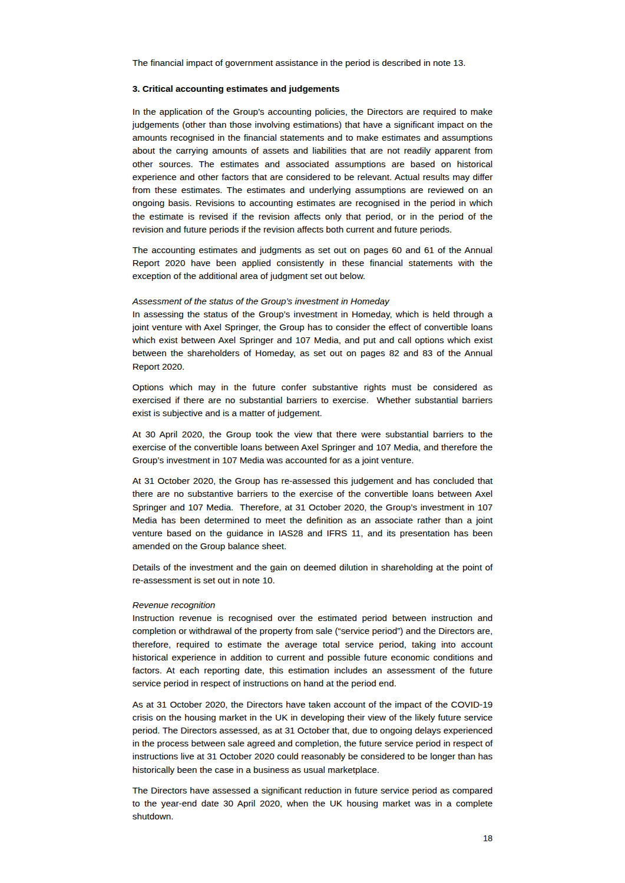The financial impact of government assistance in the period is described in note 13.
3. Critical accounting estimates and judgements
In the application of the Group’s accounting policies, the Directors are required to make judgements (other than those involving estimations) that have a significant impact on the amounts recognised in the financial statements and to make estimates and assumptions about the carrying amounts of assets and liabilities that are not readily apparent from other sources. The estimates and associated assumptions are based on historical experience and other factors that are considered to be relevant. Actual results may differ from these estimates. The estimates and underlying assumptions are reviewed on an ongoing basis. Revisions to accounting estimates are recognised in the period in which the estimate is revised if the revision affects only that period, or in the period of the revision and future periods if the revision affects both current and future periods.
The accounting estimates and judgments as set out on pages 60 and 61 of the Annual Report 2020 have been applied consistently in these financial statements with the exception of the additional area of judgment set out below.
Assessment of the status of the Group’s investment in Homeday
In assessing the status of the Group’s investment in Homeday, which is held through a joint venture with Axel Springer, the Group has to consider the effect of convertible loans which exist between Axel Springer and 107 Media, and put and call options which exist between the shareholders of Homeday, as set out on pages 82 and 83 of the Annual Report 2020.
Options which may in the future confer substantive rights must be considered as exercised if there are no substantial barriers to exercise. Whether substantial barriers exist is subjective and is a matter of judgement.
At 30 April 2020, the Group took the view that there were substantial barriers to the exercise of the convertible loans between Axel Springer and 107 Media, and therefore the Group’s investment in 107 Media was accounted for as a joint venture.
At 31 October 2020, the Group has re-assessed this judgement and has concluded that there are no substantive barriers to the exercise of the convertible loans between Axel Springer and 107 Media. Therefore, at 31 October 2020, the Group’s investment in 107 Media has been determined to meet the definition as an associate rather than a joint venture based on the guidance in IAS28 and IFRS 11, and its presentation has been amended on the Group balance sheet.
Details of the investment and the gain on deemed dilution in shareholding at the point of re-assessment is set out in note 10.
Revenue recognition
Instruction revenue is recognised over the estimated period between instruction and completion or withdrawal of the property from sale (“service period”) and the Directors are, therefore, required to estimate the average total service period, taking into account historical experience in addition to current and possible future economic conditions and factors. At each reporting date, this estimation includes an assessment of the future service period in respect of instructions on hand at the period end.
As at 31 October 2020, the Directors have taken account of the impact of the COVID-19 crisis on the housing market in the UK in developing their view of the likely future service period. The Directors assessed, as at 31 October that, due to ongoing delays experienced in the process between sale agreed and completion, the future service period in respect of instructions live at 31 October 2020 could reasonably be considered to be longer than has historically been the case in a business as usual marketplace.
The Directors have assessed a significant reduction in future service period as compared to the year-end date 30 April 2020, when the UK housing market was in a complete shutdown.
18